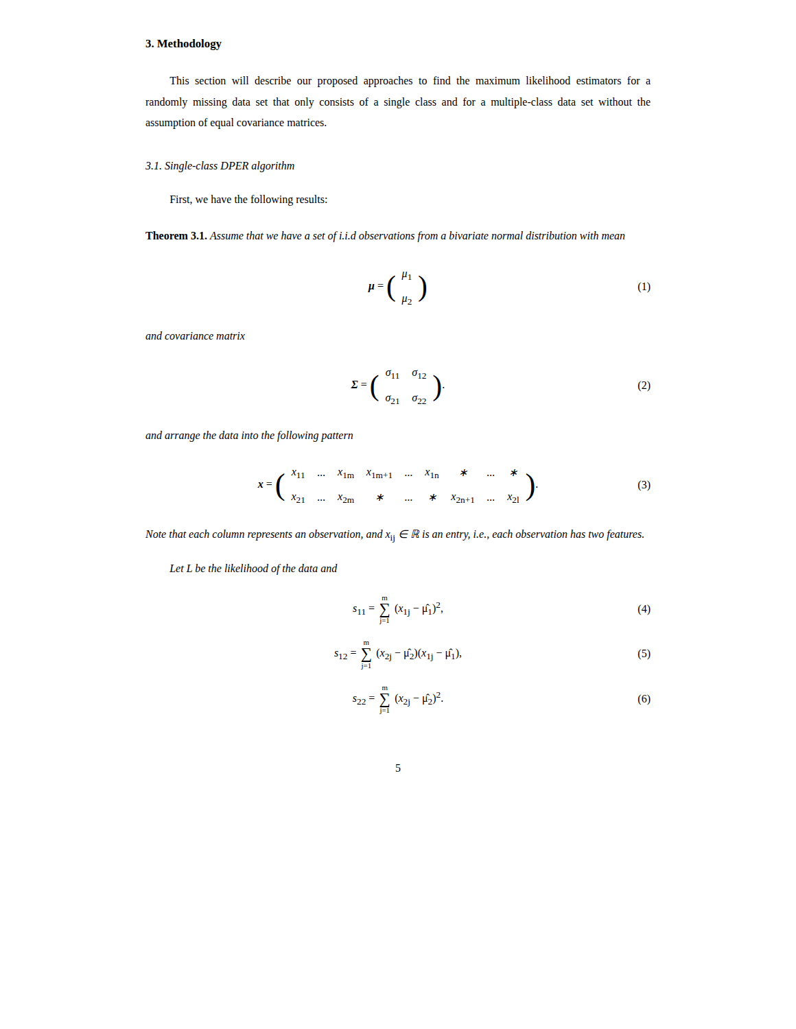3. Methodology
This section will describe our proposed approaches to find the maximum likelihood estimators for a randomly missing data set that only consists of a single class and for a multiple-class data set without the assumption of equal covariance matrices.
3.1. Single-class DPER algorithm
First, we have the following results:
Theorem 3.1. Assume that we have a set of i.i.d observations from a bivariate normal distribution with mean
μ = (
| μ 1 |
| μ 2 |
) (1)
and covariance matrix
Σ = (
| σ 11 | σ 12 |
| σ 21 | σ 22 |
) . (2)
and arrange the data into the following pattern
x = (
| x 11 | ... | x 1m | x 1m+1 | ... | x 1n | ∗ | ... | ∗ |
| x 21 | ... | x 2m | ∗ | ... | ∗ | x 2n+1 | ... | x 2l |
) . (3)
Note that each column represents an observation, and xij ∈ ℝ is an entry, i.e., each observation has two features.
Let L be the likelihood of the data and
s11 = m∑j=1 (x1j − μ̂1)2, (4)
s12 = m∑j=1 (x2j − μ̂2)(x1j − μ̂1), (5)
s22 = m∑j=1 (x2j − μ̂2)2. (6)
5